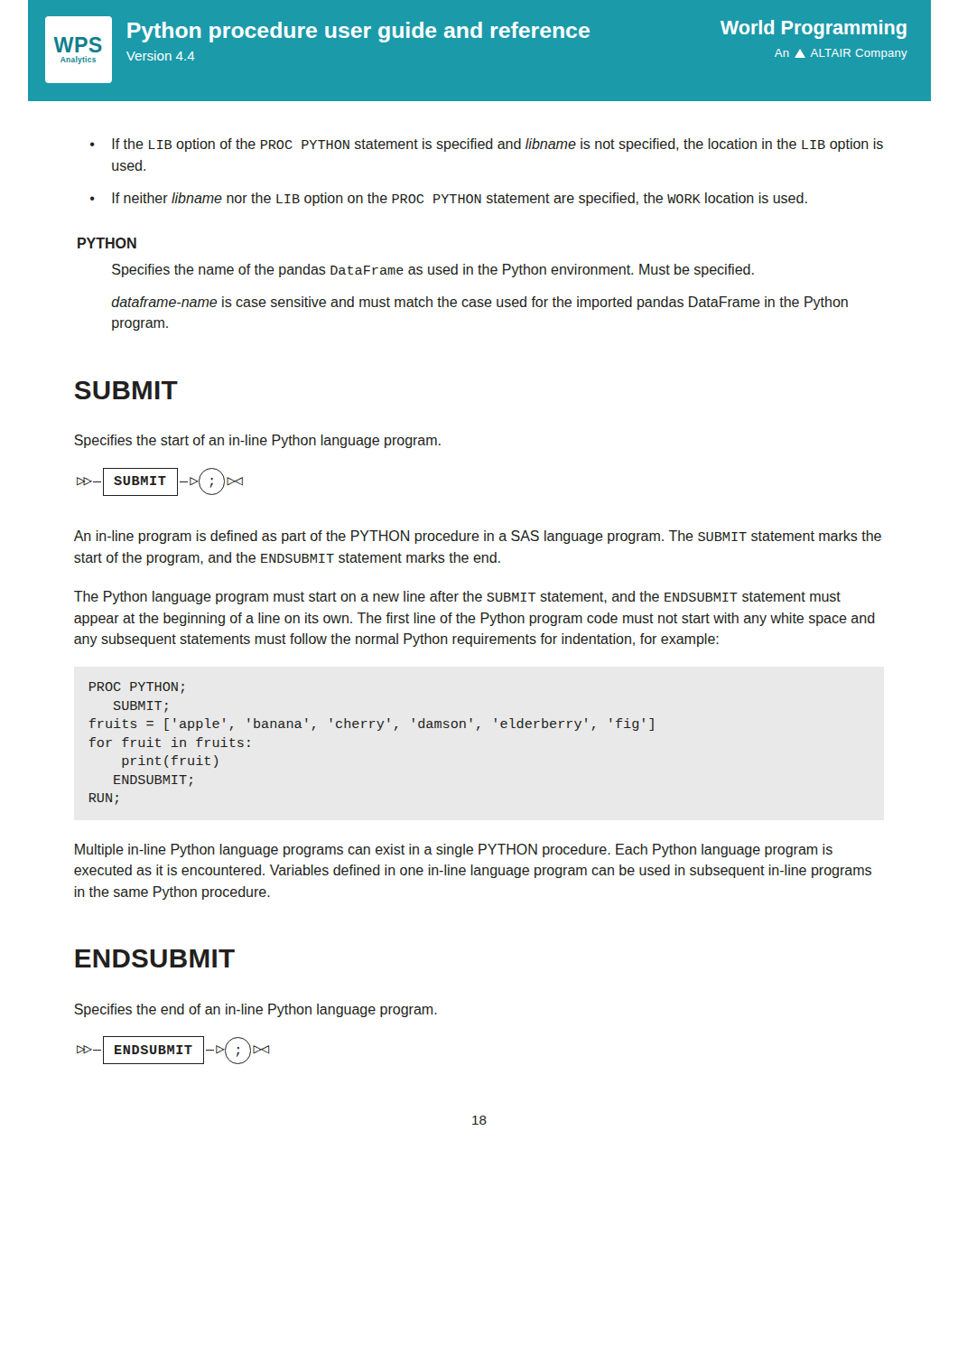WPS Analytics
Python procedure user guide and reference
Version 4.4
World Programming
An ALTAIR Company
If the LIB option of the PROC PYTHON statement is specified and libname is not specified, the location in the LIB option is used.
If neither libname nor the LIB option on the PROC PYTHON statement are specified, the WORK location is used.
PYTHON
Specifies the name of the pandas DataFrame as used in the Python environment. Must be specified.
dataframe-name is case sensitive and must match the case used for the imported pandas DataFrame in the Python program.
SUBMIT
Specifies the start of an in-line Python language program.
▷▷ SUBMIT ▷ ; ▷◁
An in-line program is defined as part of the PYTHON procedure in a SAS language program. The SUBMIT statement marks the start of the program, and the ENDSUBMIT statement marks the end.
The Python language program must start on a new line after the SUBMIT statement, and the ENDSUBMIT statement must appear at the beginning of a line on its own. The first line of the Python program code must not start with any white space and any subsequent statements must follow the normal Python requirements for indentation, for example:
PROC PYTHON;
   SUBMIT;
fruits = ['apple', 'banana', 'cherry', 'damson', 'elderberry', 'fig']
for fruit in fruits:
    print(fruit)
   ENDSUBMIT;
RUN;
Multiple in-line Python language programs can exist in a single PYTHON procedure. Each Python language program is executed as it is encountered. Variables defined in one in-line language program can be used in subsequent in-line programs in the same Python procedure.
ENDSUBMIT
Specifies the end of an in-line Python language program.
▷▷ ENDSUBMIT ▷ ; ▷◁
18